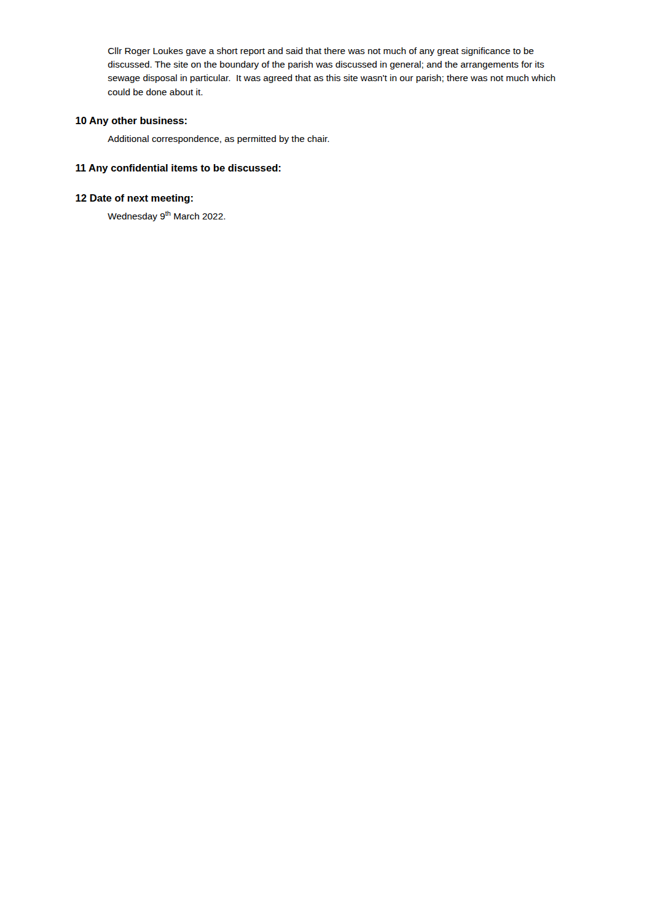Cllr Roger Loukes gave a short report and said that there was not much of any great significance to be discussed. The site on the boundary of the parish was discussed in general; and the arrangements for its sewage disposal in particular. It was agreed that as this site wasn't in our parish; there was not much which could be done about it.
10 Any other business:
Additional correspondence, as permitted by the chair.
11 Any confidential items to be discussed:
12 Date of next meeting:
Wednesday 9th March 2022.